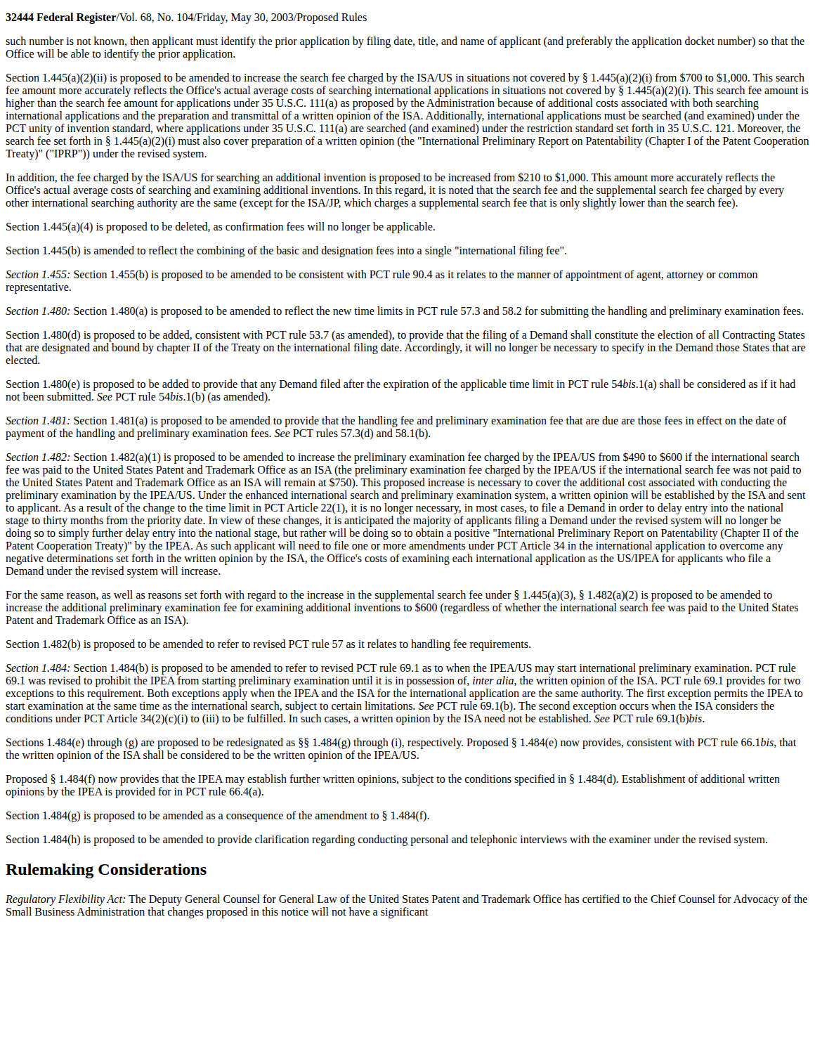32444 Federal Register/Vol. 68, No. 104/Friday, May 30, 2003/Proposed Rules
such number is not known, then applicant must identify the prior application by filing date, title, and name of applicant (and preferably the application docket number) so that the Office will be able to identify the prior application.
Section 1.445(a)(2)(ii) is proposed to be amended to increase the search fee charged by the ISA/US in situations not covered by § 1.445(a)(2)(i) from $700 to $1,000. This search fee amount more accurately reflects the Office's actual average costs of searching international applications in situations not covered by § 1.445(a)(2)(i). This search fee amount is higher than the search fee amount for applications under 35 U.S.C. 111(a) as proposed by the Administration because of additional costs associated with both searching international applications and the preparation and transmittal of a written opinion of the ISA. Additionally, international applications must be searched (and examined) under the PCT unity of invention standard, where applications under 35 U.S.C. 111(a) are searched (and examined) under the restriction standard set forth in 35 U.S.C. 121. Moreover, the search fee set forth in § 1.445(a)(2)(i) must also cover preparation of a written opinion (the "International Preliminary Report on Patentability (Chapter I of the Patent Cooperation Treaty)" ("IPRP")) under the revised system.
In addition, the fee charged by the ISA/US for searching an additional invention is proposed to be increased from $210 to $1,000. This amount more accurately reflects the Office's actual average costs of searching and examining additional inventions. In this regard, it is noted that the search fee and the supplemental search fee charged by every other international searching authority are the same (except for the ISA/JP, which charges a supplemental search fee that is only slightly lower than the search fee).
Section 1.445(a)(4) is proposed to be deleted, as confirmation fees will no longer be applicable.
Section 1.445(b) is amended to reflect the combining of the basic and designation fees into a single "international filing fee".
Section 1.455: Section 1.455(b) is proposed to be amended to be consistent with PCT rule 90.4 as it relates to the manner of appointment of agent, attorney or common representative.
Section 1.480: Section 1.480(a) is proposed to be amended to reflect the new time limits in PCT rule 57.3 and 58.2 for submitting the handling and preliminary examination fees.
Section 1.480(d) is proposed to be added, consistent with PCT rule 53.7 (as amended), to provide that the filing of a Demand shall constitute the election of all Contracting States that are designated and bound by chapter II of the Treaty on the international filing date. Accordingly, it will no longer be necessary to specify in the Demand those States that are elected.
Section 1.480(e) is proposed to be added to provide that any Demand filed after the expiration of the applicable time limit in PCT rule 54bis.1(a) shall be considered as if it had not been submitted. See PCT rule 54bis.1(b) (as amended).
Section 1.481: Section 1.481(a) is proposed to be amended to provide that the handling fee and preliminary examination fee that are due are those fees in effect on the date of payment of the handling and preliminary examination fees. See PCT rules 57.3(d) and 58.1(b).
Section 1.482: Section 1.482(a)(1) is proposed to be amended to increase the preliminary examination fee charged by the IPEA/US from $490 to $600 if the international search fee was paid to the United States Patent and Trademark Office as an ISA (the preliminary examination fee charged by the IPEA/US if the international search fee was not paid to the United States Patent and Trademark Office as an ISA will remain at $750). This proposed increase is necessary to cover the additional cost associated with conducting the preliminary examination by the IPEA/US. Under the enhanced international search and preliminary examination system, a written opinion will be established by the ISA and sent to applicant. As a result of the change to the time limit in PCT Article 22(1), it is no longer necessary, in most cases, to file a Demand in order to delay entry into the national stage to thirty months from the priority date. In view of these changes, it is anticipated the majority of applicants filing a Demand under the revised system will no longer be doing so to simply further delay entry into the national stage, but rather will be doing so to obtain a positive "International Preliminary Report on Patentability (Chapter II of the Patent Cooperation Treaty)" by the IPEA. As such applicant will need to file one or more amendments under PCT Article 34 in the international application to overcome any negative determinations set forth in the written opinion by the ISA, the Office's costs of examining each international application as the US/IPEA for applicants who file a Demand under the revised system will increase.
For the same reason, as well as reasons set forth with regard to the increase in the supplemental search fee under § 1.445(a)(3), § 1.482(a)(2) is proposed to be amended to increase the additional preliminary examination fee for examining additional inventions to $600 (regardless of whether the international search fee was paid to the United States Patent and Trademark Office as an ISA).
Section 1.482(b) is proposed to be amended to refer to revised PCT rule 57 as it relates to handling fee requirements.
Section 1.484: Section 1.484(b) is proposed to be amended to refer to revised PCT rule 69.1 as to when the IPEA/US may start international preliminary examination. PCT rule 69.1 was revised to prohibit the IPEA from starting preliminary examination until it is in possession of, inter alia, the written opinion of the ISA. PCT rule 69.1 provides for two exceptions to this requirement. Both exceptions apply when the IPEA and the ISA for the international application are the same authority. The first exception permits the IPEA to start examination at the same time as the international search, subject to certain limitations. See PCT rule 69.1(b). The second exception occurs when the ISA considers the conditions under PCT Article 34(2)(c)(i) to (iii) to be fulfilled. In such cases, a written opinion by the ISA need not be established. See PCT rule 69.1(b)bis.
Sections 1.484(e) through (g) are proposed to be redesignated as §§ 1.484(g) through (i), respectively. Proposed § 1.484(e) now provides, consistent with PCT rule 66.1bis, that the written opinion of the ISA shall be considered to be the written opinion of the IPEA/US.
Proposed § 1.484(f) now provides that the IPEA may establish further written opinions, subject to the conditions specified in § 1.484(d). Establishment of additional written opinions by the IPEA is provided for in PCT rule 66.4(a).
Section 1.484(g) is proposed to be amended as a consequence of the amendment to § 1.484(f).
Section 1.484(h) is proposed to be amended to provide clarification regarding conducting personal and telephonic interviews with the examiner under the revised system.
Rulemaking Considerations
Regulatory Flexibility Act: The Deputy General Counsel for General Law of the United States Patent and Trademark Office has certified to the Chief Counsel for Advocacy of the Small Business Administration that changes proposed in this notice will not have a significant